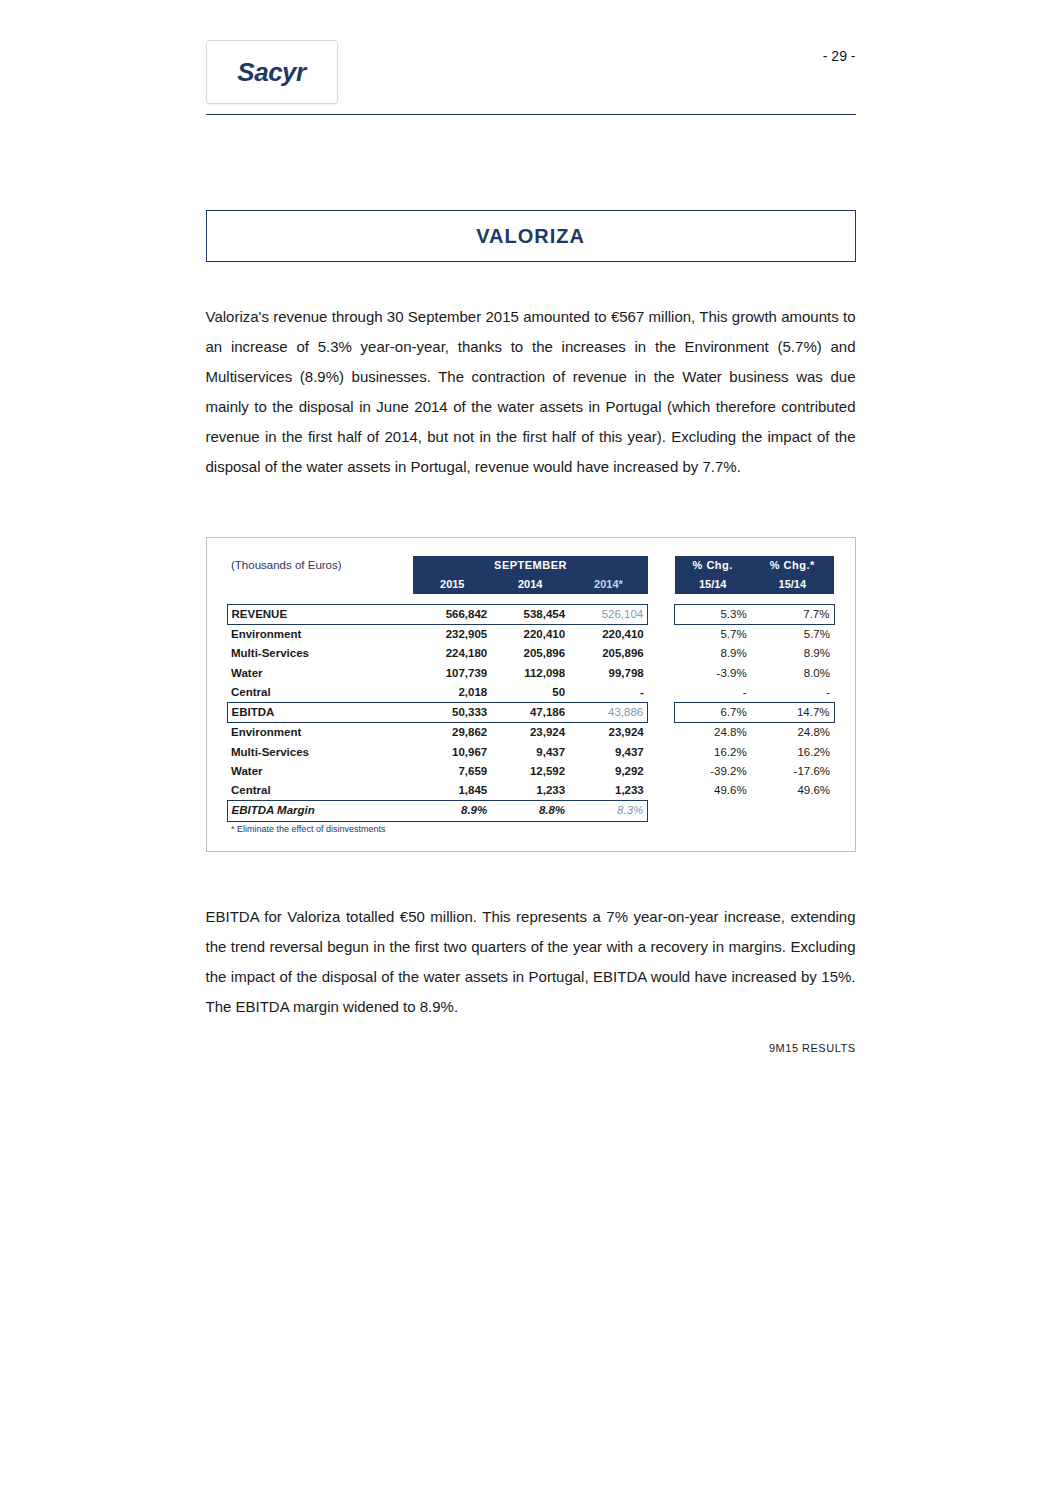Sacyr
- 29 -
VALORIZA
Valoriza's revenue through 30 September 2015 amounted to €567 million, This growth amounts to an increase of 5.3% year-on-year, thanks to the increases in the Environment (5.7%) and Multiservices (8.9%) businesses. The contraction of revenue in the Water business was due mainly to the disposal in June 2014 of the water assets in Portugal (which therefore contributed revenue in the first half of 2014, but not in the first half of this year). Excluding the impact of the disposal of the water assets in Portugal, revenue would have increased by 7.7%.
| (Thousands of Euros) | SEPTEMBER | | % Chg. | % Chg.* |
| | 2015 | 2014 | 2014* | | 15/14 | 15/14 |
| REVENUE | 566,842 | 538,454 | 526,104 | | 5.3% | 7.7% |
| Environment | 232,905 | 220,410 | 220,410 | | 5.7% | 5.7% |
| Multi-Services | 224,180 | 205,896 | 205,896 | | 8.9% | 8.9% |
| Water | 107,739 | 112,098 | 99,798 | | -3.9% | 8.0% |
| Central | 2,018 | 50 | - | | - | - |
| EBITDA | 50,333 | 47,186 | 43,886 | | 6.7% | 14.7% |
| Environment | 29,862 | 23,924 | 23,924 | | 24.8% | 24.8% |
| Multi-Services | 10,967 | 9,437 | 9,437 | | 16.2% | 16.2% |
| Water | 7,659 | 12,592 | 9,292 | | -39.2% | -17.6% |
| Central | 1,845 | 1,233 | 1,233 | | 49.6% | 49.6% |
| EBITDA Margin | 8.9% | 8.8% | 8.3% | | | |
| * Eliminate the effect of disinvestments | | | |
EBITDA for Valoriza totalled €50 million. This represents a 7% year-on-year increase, extending the trend reversal begun in the first two quarters of the year with a recovery in margins. Excluding the impact of the disposal of the water assets in Portugal, EBITDA would have increased by 15%. The EBITDA margin widened to 8.9%.
9M15 RESULTS